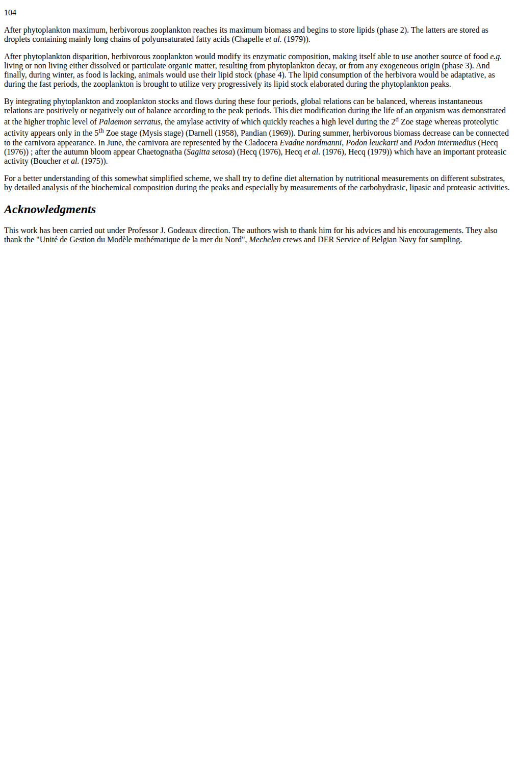104
After phytoplankton maximum, herbivorous zooplankton reaches its maximum biomass and begins to store lipids (phase 2). The latters are stored as droplets containing mainly long chains of polyunsaturated fatty acids (Chapelle et al. (1979)).
After phytoplankton disparition, herbivorous zooplankton would modify its enzymatic composition, making itself able to use another source of food e.g. living or non living either dissolved or particulate organic matter, resulting from phytoplankton decay, or from any exogeneous origin (phase 3). And finally, during winter, as food is lacking, animals would use their lipid stock (phase 4). The lipid consumption of the herbivora would be adaptative, as during the fast periods, the zooplankton is brought to utilize very progressively its lipid stock elaborated during the phytoplankton peaks.
By integrating phytoplankton and zooplankton stocks and flows during these four periods, global relations can be balanced, whereas instantaneous relations are positively or negatively out of balance according to the peak periods. This diet modification during the life of an organism was demonstrated at the higher trophic level of Palaemon serratus, the amylase activity of which quickly reaches a high level during the 2d Zoe stage whereas proteolytic activity appears only in the 5th Zoe stage (Mysis stage) (Darnell (1958), Pandian (1969)). During summer, herbivorous biomass decrease can be connected to the carnivora appearance. In June, the carnivora are represented by the Cladocera Evadne nordmanni, Podon leuckarti and Podon intermedius (Hecq (1976)) ; after the autumn bloom appear Chaetognatha (Sagitta setosa) (Hecq (1976), Hecq et al. (1976), Hecq (1979)) which have an important proteasic activity (Boucher et al. (1975)).
For a better understanding of this somewhat simplified scheme, we shall try to define diet alternation by nutritional measurements on different substrates, by detailed analysis of the biochemical composition during the peaks and especially by measurements of the carbohydrasic, lipasic and proteasic activities.
Acknowledgments
This work has been carried out under Professor J. Godeaux direction. The authors wish to thank him for his advices and his encouragements. They also thank the "Unité de Gestion du Modèle mathématique de la mer du Nord", Mechelen crews and DER Service of Belgian Navy for sampling.